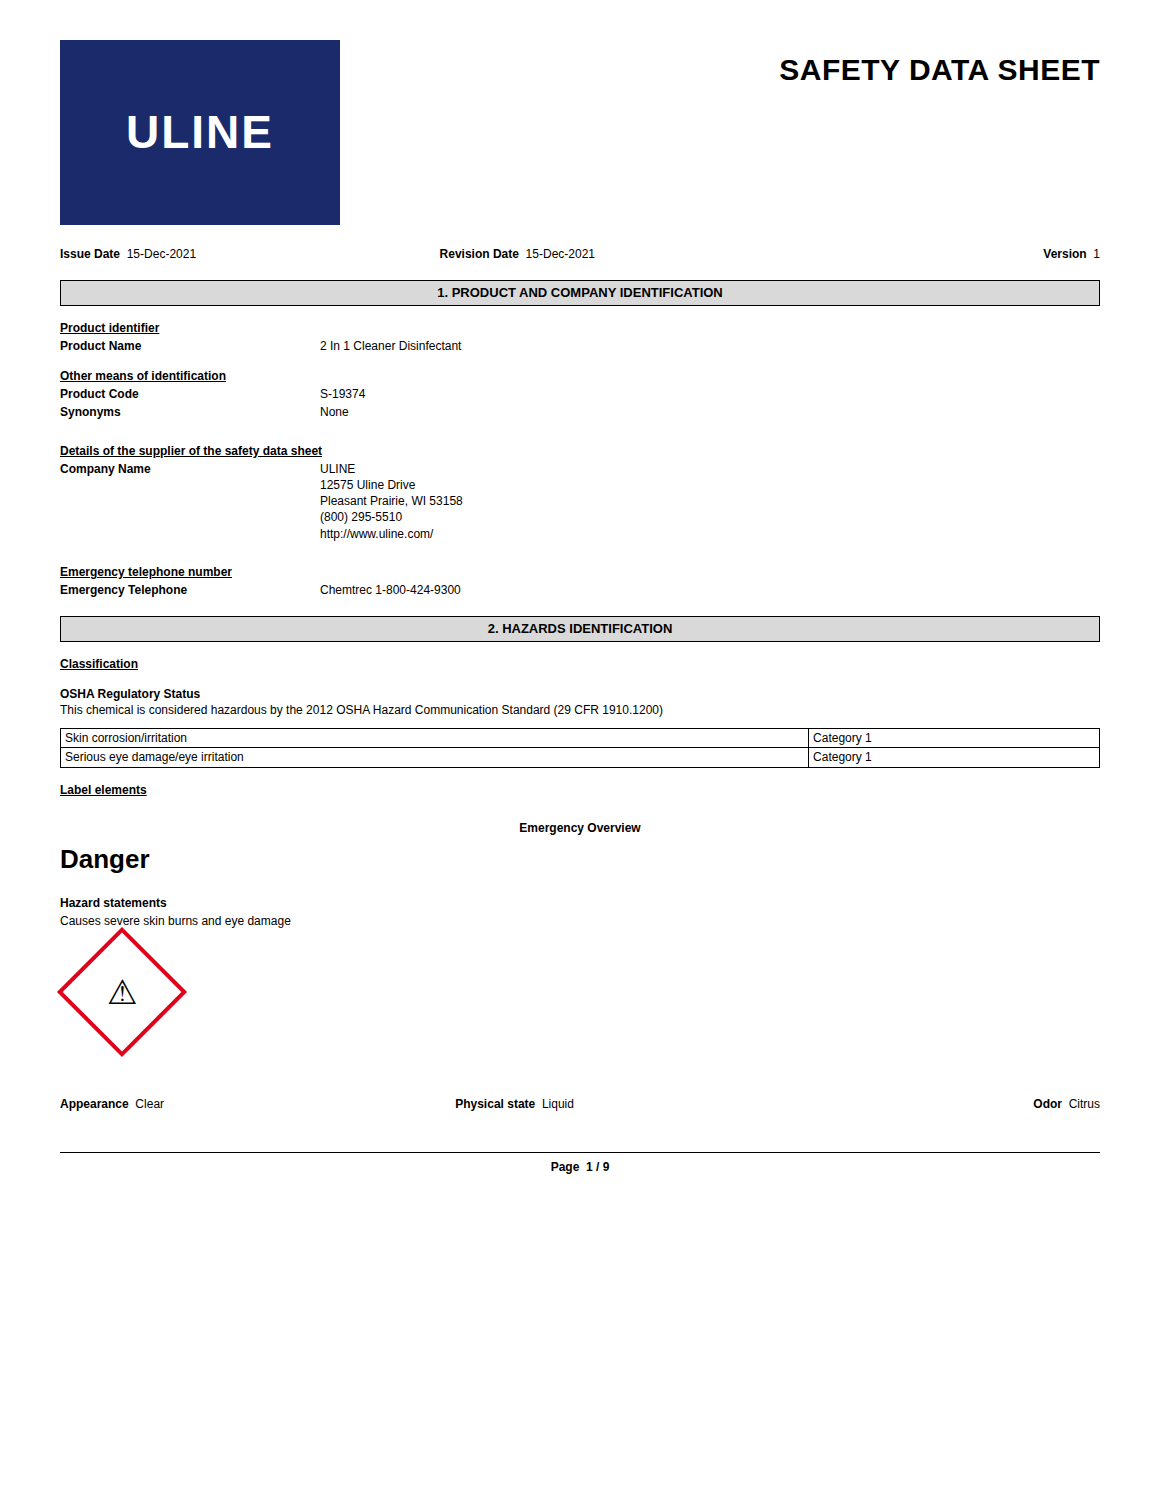ULINE
SAFETY DATA SHEET
Issue Date 15-Dec-2021
Revision Date 15-Dec-2021
Version 1
1. PRODUCT AND COMPANY IDENTIFICATION
Product identifier
Product Name
2 In 1 Cleaner Disinfectant
Other means of identification
Product Code
S-19374
Synonyms
None
Details of the supplier of the safety data sheet
Company Name
ULINE
12575 Uline Drive
Pleasant Prairie, WI 53158
(800) 295-5510
http://www.uline.com/
Emergency telephone number
Emergency Telephone
Chemtrec 1-800-424-9300
2. HAZARDS IDENTIFICATION
Classification
OSHA Regulatory Status
This chemical is considered hazardous by the 2012 OSHA Hazard Communication Standard (29 CFR 1910.1200)
| Skin corrosion/irritation | Category 1 |
| Serious eye damage/eye irritation | Category 1 |
Label elements
Emergency Overview
Danger
Hazard statements
Causes severe skin burns and eye damage
⚠
Appearance Clear
Physical state Liquid
Odor Citrus
Page 1 / 9